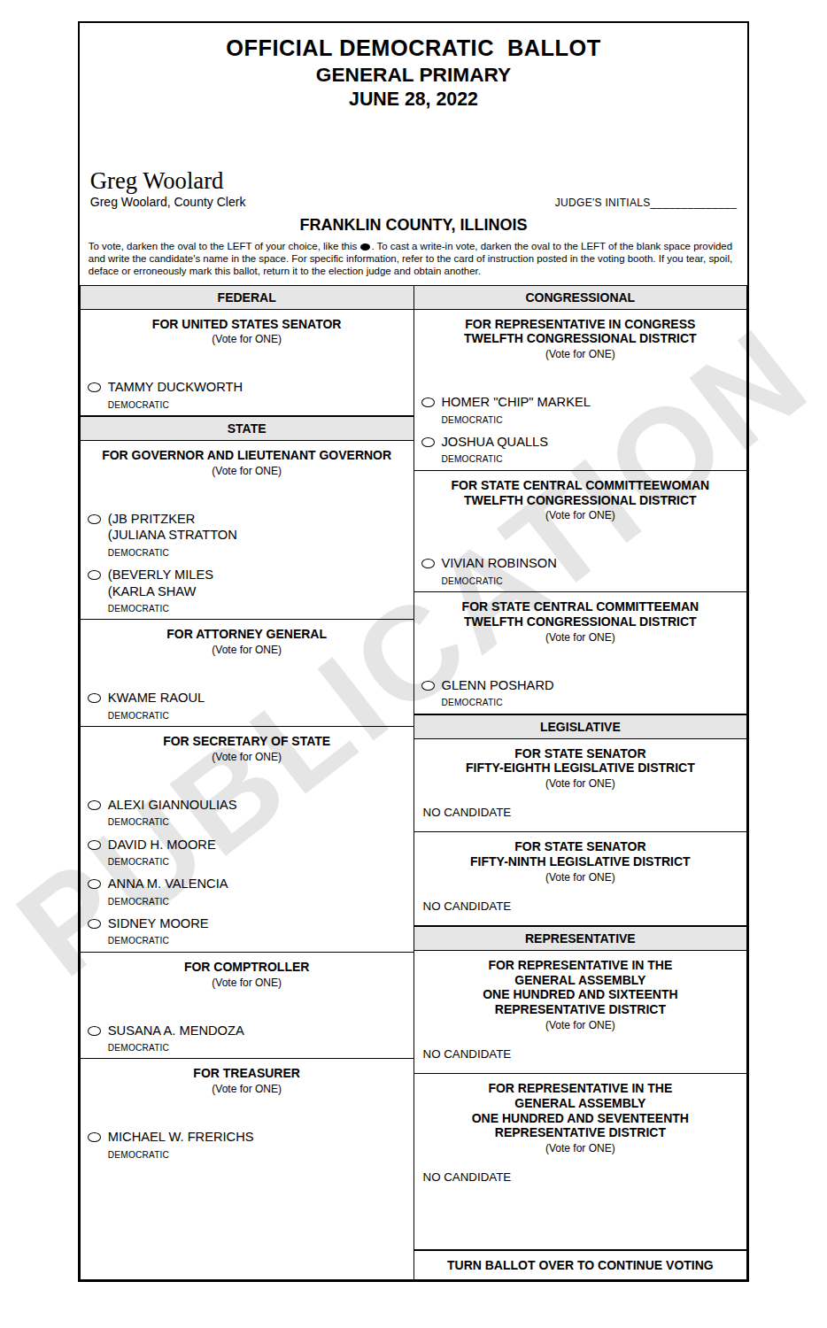PUBLICATION
OFFICIAL DEMOCRATIC BALLOT
GENERAL PRIMARY
JUNE 28, 2022
Greg Woolard
Greg Woolard, County Clerk
JUDGE'S INITIALS______________
FRANKLIN COUNTY, ILLINOIS
To vote, darken the oval to the LEFT of your choice, like this . To cast a write-in vote, darken the oval to the LEFT of the blank space provided and write the candidate's name in the space. For specific information, refer to the card of instruction posted in the voting booth. If you tear, spoil, deface or erroneously mark this ballot, return it to the election judge and obtain another.
| FEDERAL FOR UNITED STATES SENATOR (Vote for ONE) TAMMY DUCKWORTH DEMOCRATIC STATE FOR GOVERNOR AND LIEUTENANT GOVERNOR (Vote for ONE) (JB PRITZKER (JULIANA STRATTON DEMOCRATIC (BEVERLY MILES (KARLA SHAW DEMOCRATIC FOR ATTORNEY GENERAL (Vote for ONE) KWAME RAOUL DEMOCRATIC FOR SECRETARY OF STATE (Vote for ONE) ALEXI GIANNOULIAS DEMOCRATIC DAVID H. MOORE DEMOCRATIC ANNA M. VALENCIA DEMOCRATIC SIDNEY MOORE DEMOCRATIC FOR COMPTROLLER (Vote for ONE) SUSANA A. MENDOZA DEMOCRATIC FOR TREASURER (Vote for ONE) MICHAEL W. FRERICHS DEMOCRATIC | CONGRESSIONAL FOR REPRESENTATIVE IN CONGRESS TWELFTH CONGRESSIONAL DISTRICT (Vote for ONE) HOMER "CHIP" MARKEL DEMOCRATIC JOSHUA QUALLS DEMOCRATIC FOR STATE CENTRAL COMMITTEEWOMAN TWELFTH CONGRESSIONAL DISTRICT (Vote for ONE) VIVIAN ROBINSON DEMOCRATIC FOR STATE CENTRAL COMMITTEEMAN TWELFTH CONGRESSIONAL DISTRICT (Vote for ONE) GLENN POSHARD DEMOCRATIC LEGISLATIVE FOR STATE SENATOR FIFTY-EIGHTH LEGISLATIVE DISTRICT (Vote for ONE) NO CANDIDATE FOR STATE SENATOR FIFTY-NINTH LEGISLATIVE DISTRICT (Vote for ONE) NO CANDIDATE REPRESENTATIVE FOR REPRESENTATIVE IN THE GENERAL ASSEMBLY ONE HUNDRED AND SIXTEENTH REPRESENTATIVE DISTRICT (Vote for ONE) NO CANDIDATE FOR REPRESENTATIVE IN THE GENERAL ASSEMBLY ONE HUNDRED AND SEVENTEENTH REPRESENTATIVE DISTRICT (Vote for ONE) NO CANDIDATE TURN BALLOT OVER TO CONTINUE VOTING |